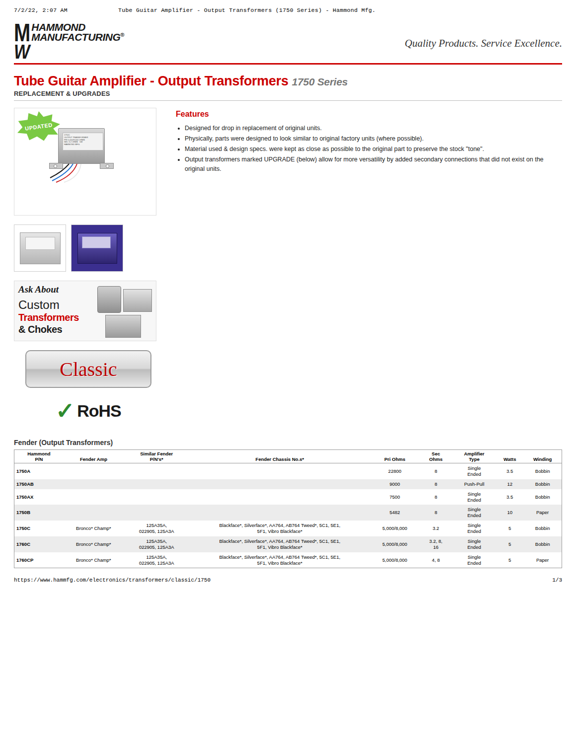7/2/22, 2:07 AM
Tube Guitar Amplifier - Output Transformers (1750 Series) - Hammond Mfg.
M HAMMOND
MANUFACTURING®
W
Quality Products. Service Excellence.
Tube Guitar Amplifier - Output Transformers 1750 Series
REPLACEMENT & UPGRADES
UPDATED
1750C
OUTPUT TRANSFORMER
PRI 5,000/8,000 OHMS
SEC 3.2 OHMS 5W
HAMMOND MFG.
Ask About
Custom
Transformers
& Chokes
Classic
✓
RoHS
Features
Designed for drop in replacement of original units.
Physically, parts were designed to look similar to original factory units (where possible).
Material used & design specs. were kept as close as possible to the original part to preserve the stock "tone".
Output transformers marked UPGRADE (below) allow for more versatility by added secondary connections that did not exist on the original units.
Fender (Output Transformers)
| Hammond P/N | Fender Amp | Similar Fender P/N's* | Fender Chassis No.s* | Pri Ohms | Sec Ohms | Amplifier Type | Watts | Winding |
| --- | --- | --- | --- | --- | --- | --- | --- | --- |
| 1750A | | | | 22800 | 8 | Single Ended | 3.5 | Bobbin |
| 1750AB | | | | 9000 | 8 | Push-Pull | 12 | Bobbin |
| 1750AX | | | | 7500 | 8 | Single Ended | 3.5 | Bobbin |
| 1750B | | | | 5482 | 8 | Single Ended | 10 | Paper |
| 1750C | Bronco* Champ* | 125A35A, 022905, 125A3A | Blackface*, Silverface*, AA764, AB764 Tweed*, 5C1, 5E1, 5F1, Vibro Blackface* | 5,000/8,000 | 3.2 | Single Ended | 5 | Bobbin |
| 1760C | Bronco* Champ* | 125A35A, 022905, 125A3A | Blackface*, Silverface*, AA764, AB764 Tweed*, 5C1, 5E1, 5F1, Vibro Blackface* | 5,000/8,000 | 3.2, 8, 16 | Single Ended | 5 | Bobbin |
| 1760CP | Bronco* Champ* | 125A35A, 022905, 125A3A | Blackface*, Silverface*, AA764, AB764 Tweed*, 5C1, 5E1, 5F1, Vibro Blackface* | 5,000/8,000 | 4, 8 | Single Ended | 5 | Paper |
https://www.hammfg.com/electronics/transformers/classic/1750
1/3